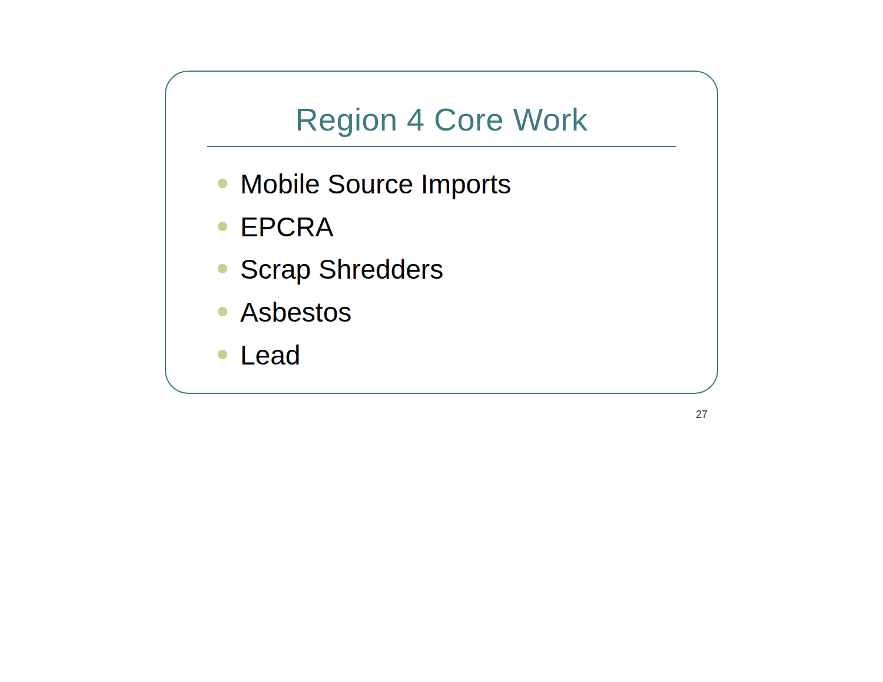Region 4 Core Work
Mobile Source Imports
EPCRA
Scrap Shredders
Asbestos
Lead
27